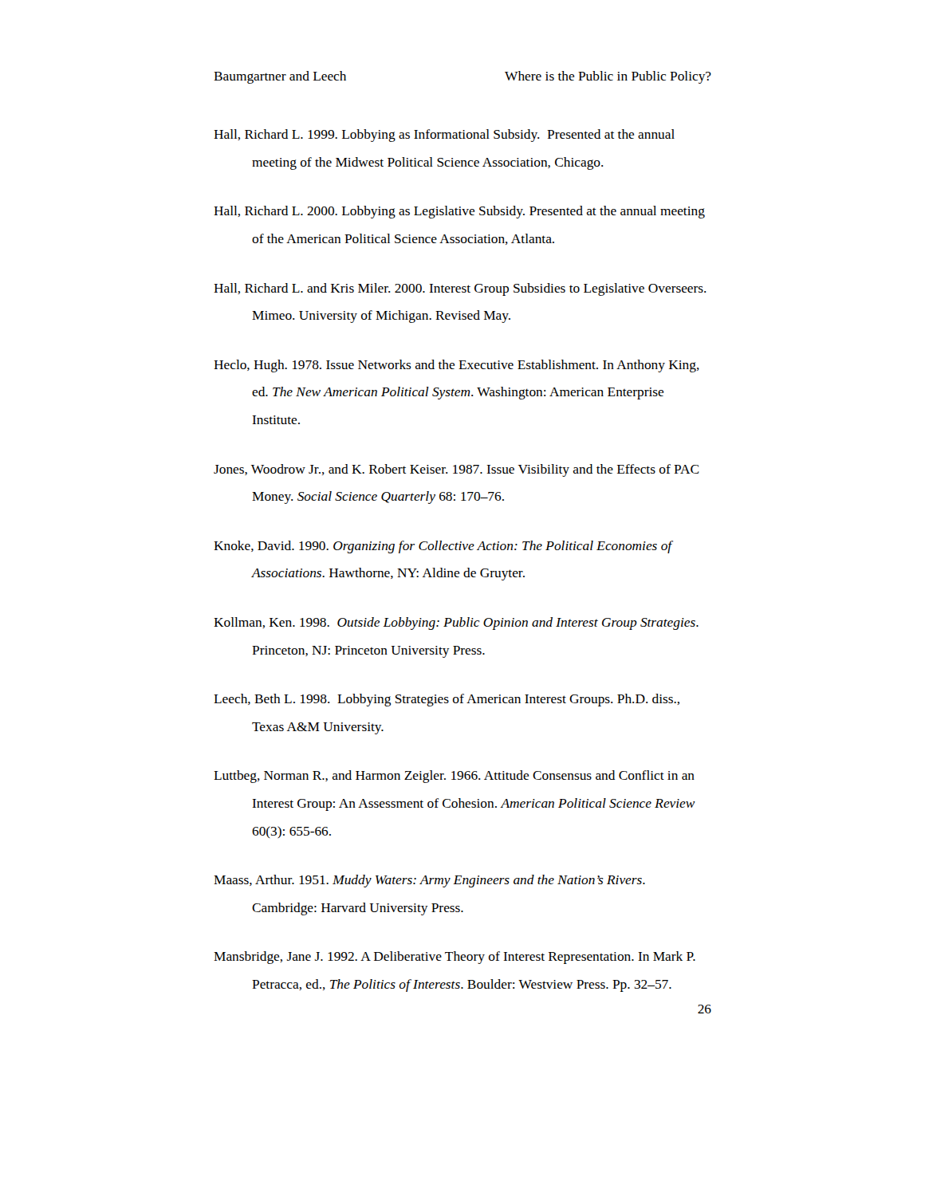Baumgartner and Leech
Where is the Public in Public Policy?
Hall, Richard L. 1999. Lobbying as Informational Subsidy. Presented at the annual meeting of the Midwest Political Science Association, Chicago.
Hall, Richard L. 2000. Lobbying as Legislative Subsidy. Presented at the annual meeting of the American Political Science Association, Atlanta.
Hall, Richard L. and Kris Miler. 2000. Interest Group Subsidies to Legislative Overseers. Mimeo. University of Michigan. Revised May.
Heclo, Hugh. 1978. Issue Networks and the Executive Establishment. In Anthony King, ed. The New American Political System. Washington: American Enterprise Institute.
Jones, Woodrow Jr., and K. Robert Keiser. 1987. Issue Visibility and the Effects of PAC Money. Social Science Quarterly 68: 170–76.
Knoke, David. 1990. Organizing for Collective Action: The Political Economies of Associations. Hawthorne, NY: Aldine de Gruyter.
Kollman, Ken. 1998. Outside Lobbying: Public Opinion and Interest Group Strategies. Princeton, NJ: Princeton University Press.
Leech, Beth L. 1998. Lobbying Strategies of American Interest Groups. Ph.D. diss., Texas A&M University.
Luttbeg, Norman R., and Harmon Zeigler. 1966. Attitude Consensus and Conflict in an Interest Group: An Assessment of Cohesion. American Political Science Review 60(3): 655-66.
Maass, Arthur. 1951. Muddy Waters: Army Engineers and the Nation’s Rivers. Cambridge: Harvard University Press.
Mansbridge, Jane J. 1992. A Deliberative Theory of Interest Representation. In Mark P. Petracca, ed., The Politics of Interests. Boulder: Westview Press. Pp. 32–57.
26